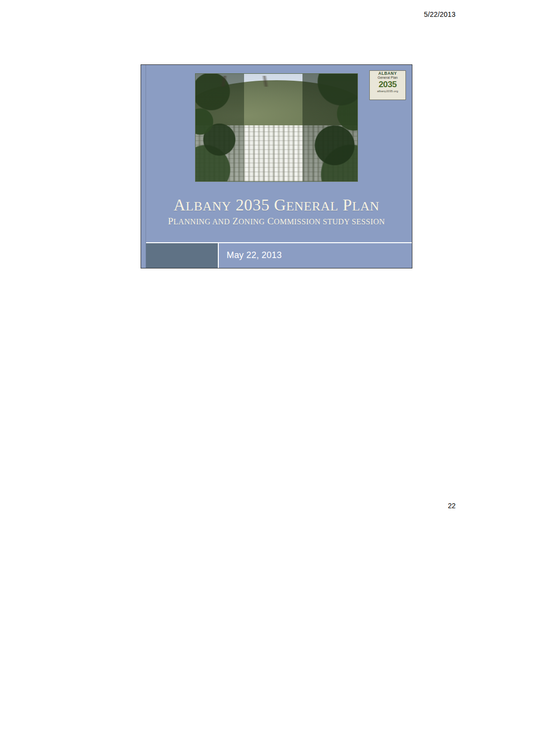5/22/2013
ALBANY General Plan 2035 albany2035.org
ALBANY 2035 GENERAL PLAN
PLANNING AND ZONING COMMISSION STUDY SESSION
May 22, 2013
22